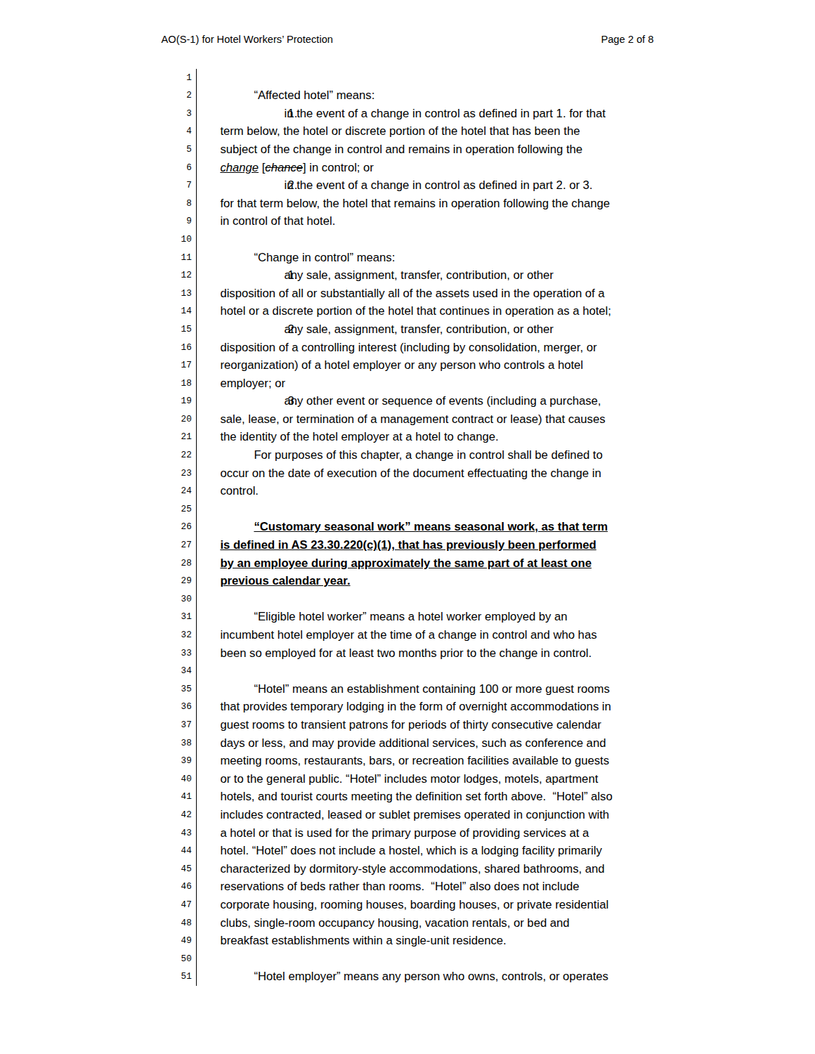AO(S-1) for Hotel Workers’ Protection
Page 2 of 8
1
2
3
4
5
6
7
8
9
10
11
12
13
14
15
16
17
18
19
20
21
22
23
24
25
26
27
28
29
30
31
32
33
34
35
36
37
38
39
40
41
42
43
44
45
46
47
48
49
50
51
“Affected hotel” means:
1. in the event of a change in control as defined in part 1. for that
term below, the hotel or discrete portion of the hotel that has been the
subject of the change in control and remains in operation following the
change [chance] in control; or
2. in the event of a change in control as defined in part 2. or 3.
for that term below, the hotel that remains in operation following the change
in control of that hotel.
“Change in control” means:
1. any sale, assignment, transfer, contribution, or other
disposition of all or substantially all of the assets used in the operation of a
hotel or a discrete portion of the hotel that continues in operation as a hotel;
2. any sale, assignment, transfer, contribution, or other
disposition of a controlling interest (including by consolidation, merger, or
reorganization) of a hotel employer or any person who controls a hotel
employer; or
3. any other event or sequence of events (including a purchase,
sale, lease, or termination of a management contract or lease) that causes
the identity of the hotel employer at a hotel to change.
For purposes of this chapter, a change in control shall be defined to
occur on the date of execution of the document effectuating the change in
control.
“Customary seasonal work” means seasonal work, as that term
is defined in AS 23.30.220(c)(1), that has previously been performed
by an employee during approximately the same part of at least one
previous calendar year.
“Eligible hotel worker” means a hotel worker employed by an
incumbent hotel employer at the time of a change in control and who has
been so employed for at least two months prior to the change in control.
“Hotel” means an establishment containing 100 or more guest rooms
that provides temporary lodging in the form of overnight accommodations in
guest rooms to transient patrons for periods of thirty consecutive calendar
days or less, and may provide additional services, such as conference and
meeting rooms, restaurants, bars, or recreation facilities available to guests
or to the general public. “Hotel” includes motor lodges, motels, apartment
hotels, and tourist courts meeting the definition set forth above. “Hotel” also
includes contracted, leased or sublet premises operated in conjunction with
a hotel or that is used for the primary purpose of providing services at a
hotel. “Hotel” does not include a hostel, which is a lodging facility primarily
characterized by dormitory-style accommodations, shared bathrooms, and
reservations of beds rather than rooms. “Hotel” also does not include
corporate housing, rooming houses, boarding houses, or private residential
clubs, single-room occupancy housing, vacation rentals, or bed and
breakfast establishments within a single-unit residence.
“Hotel employer” means any person who owns, controls, or operates